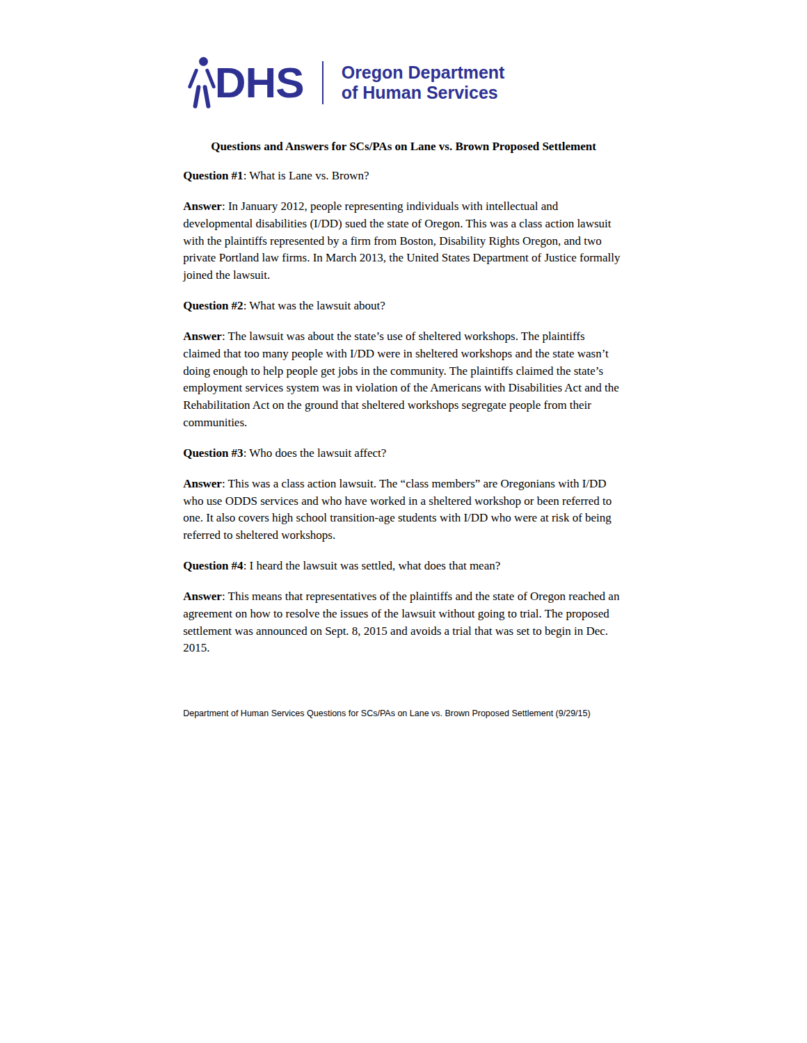DHS
Oregon Department
of Human Services
Questions and Answers for SCs/PAs on Lane vs. Brown Proposed Settlement
Question #1: What is Lane vs. Brown?
Answer: In January 2012, people representing individuals with intellectual and developmental disabilities (I/DD) sued the state of Oregon. This was a class action lawsuit with the plaintiffs represented by a firm from Boston, Disability Rights Oregon, and two private Portland law firms. In March 2013, the United States Department of Justice formally joined the lawsuit.
Question #2: What was the lawsuit about?
Answer: The lawsuit was about the state’s use of sheltered workshops. The plaintiffs claimed that too many people with I/DD were in sheltered workshops and the state wasn’t doing enough to help people get jobs in the community. The plaintiffs claimed the state’s employment services system was in violation of the Americans with Disabilities Act and the Rehabilitation Act on the ground that sheltered workshops segregate people from their communities.
Question #3: Who does the lawsuit affect?
Answer: This was a class action lawsuit. The “class members” are Oregonians with I/DD who use ODDS services and who have worked in a sheltered workshop or been referred to one. It also covers high school transition-age students with I/DD who were at risk of being referred to sheltered workshops.
Question #4: I heard the lawsuit was settled, what does that mean?
Answer: This means that representatives of the plaintiffs and the state of Oregon reached an agreement on how to resolve the issues of the lawsuit without going to trial. The proposed settlement was announced on Sept. 8, 2015 and avoids a trial that was set to begin in Dec. 2015.
Department of Human Services Questions for SCs/PAs on Lane vs. Brown Proposed Settlement (9/29/15)